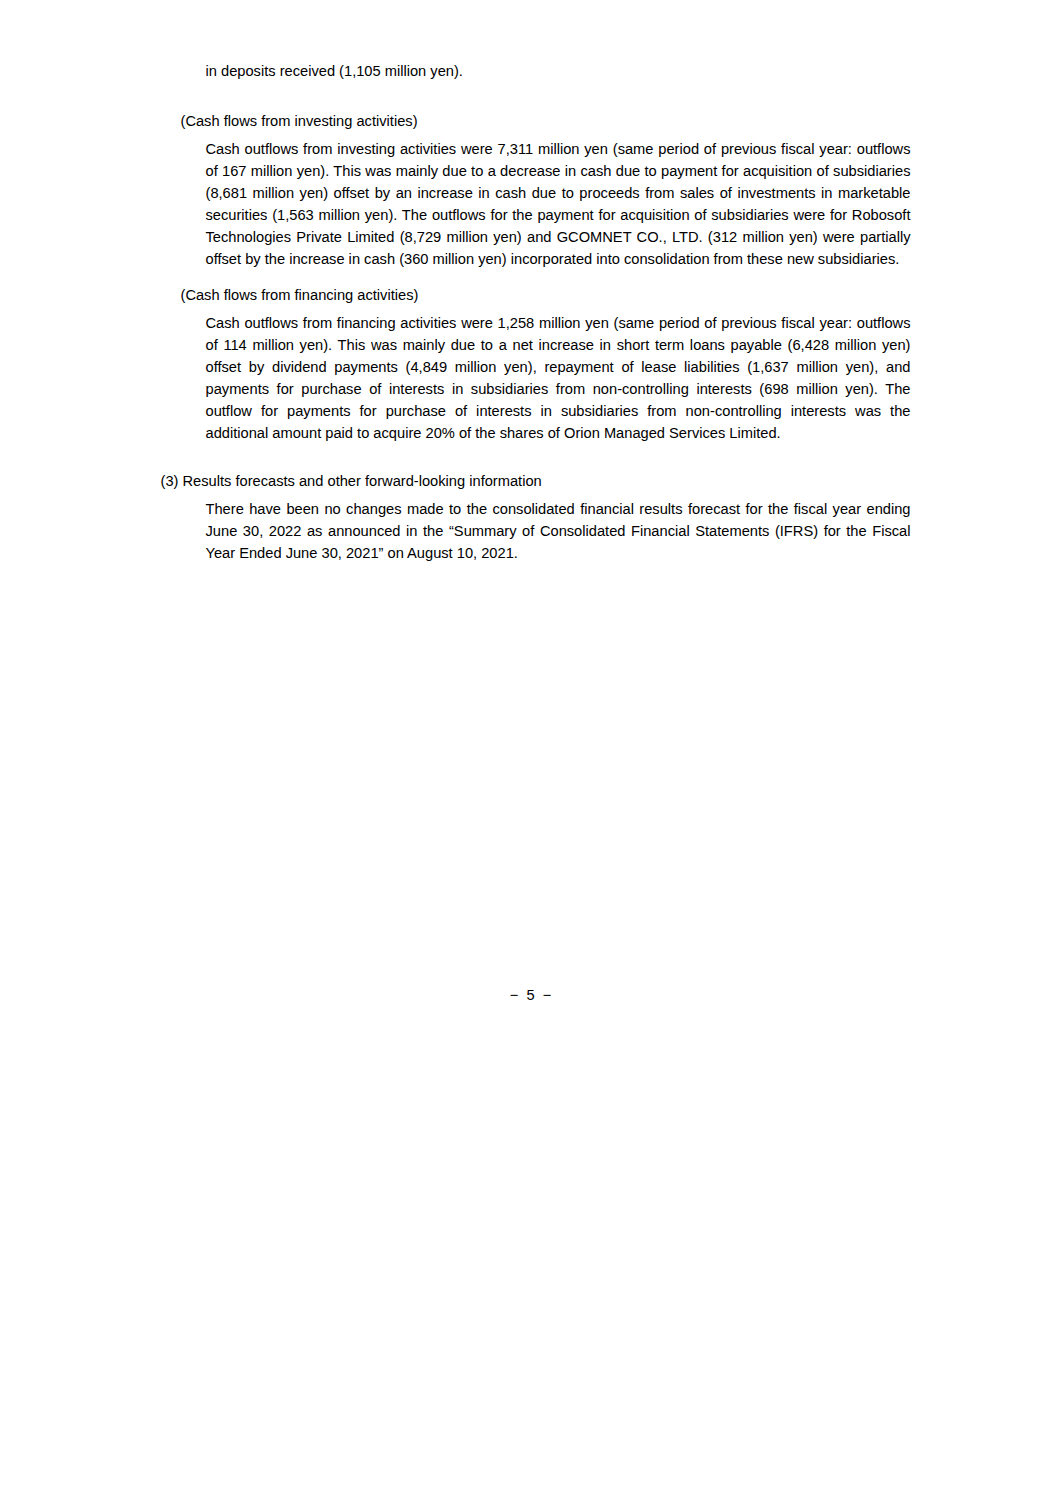in deposits received (1,105 million yen).
(Cash flows from investing activities)
Cash outflows from investing activities were 7,311 million yen (same period of previous fiscal year: outflows of 167 million yen). This was mainly due to a decrease in cash due to payment for acquisition of subsidiaries (8,681 million yen) offset by an increase in cash due to proceeds from sales of investments in marketable securities (1,563 million yen). The outflows for the payment for acquisition of subsidiaries were for Robosoft Technologies Private Limited (8,729 million yen) and GCOMNET CO., LTD. (312 million yen) were partially offset by the increase in cash (360 million yen) incorporated into consolidation from these new subsidiaries.
(Cash flows from financing activities)
Cash outflows from financing activities were 1,258 million yen (same period of previous fiscal year: outflows of 114 million yen). This was mainly due to a net increase in short term loans payable (6,428 million yen) offset by dividend payments (4,849 million yen), repayment of lease liabilities (1,637 million yen), and payments for purchase of interests in subsidiaries from non-controlling interests (698 million yen). The outflow for payments for purchase of interests in subsidiaries from non-controlling interests was the additional amount paid to acquire 20% of the shares of Orion Managed Services Limited.
(3) Results forecasts and other forward-looking information
There have been no changes made to the consolidated financial results forecast for the fiscal year ending June 30, 2022 as announced in the “Summary of Consolidated Financial Statements (IFRS) for the Fiscal Year Ended June 30, 2021” on August 10, 2021.
− 5 −